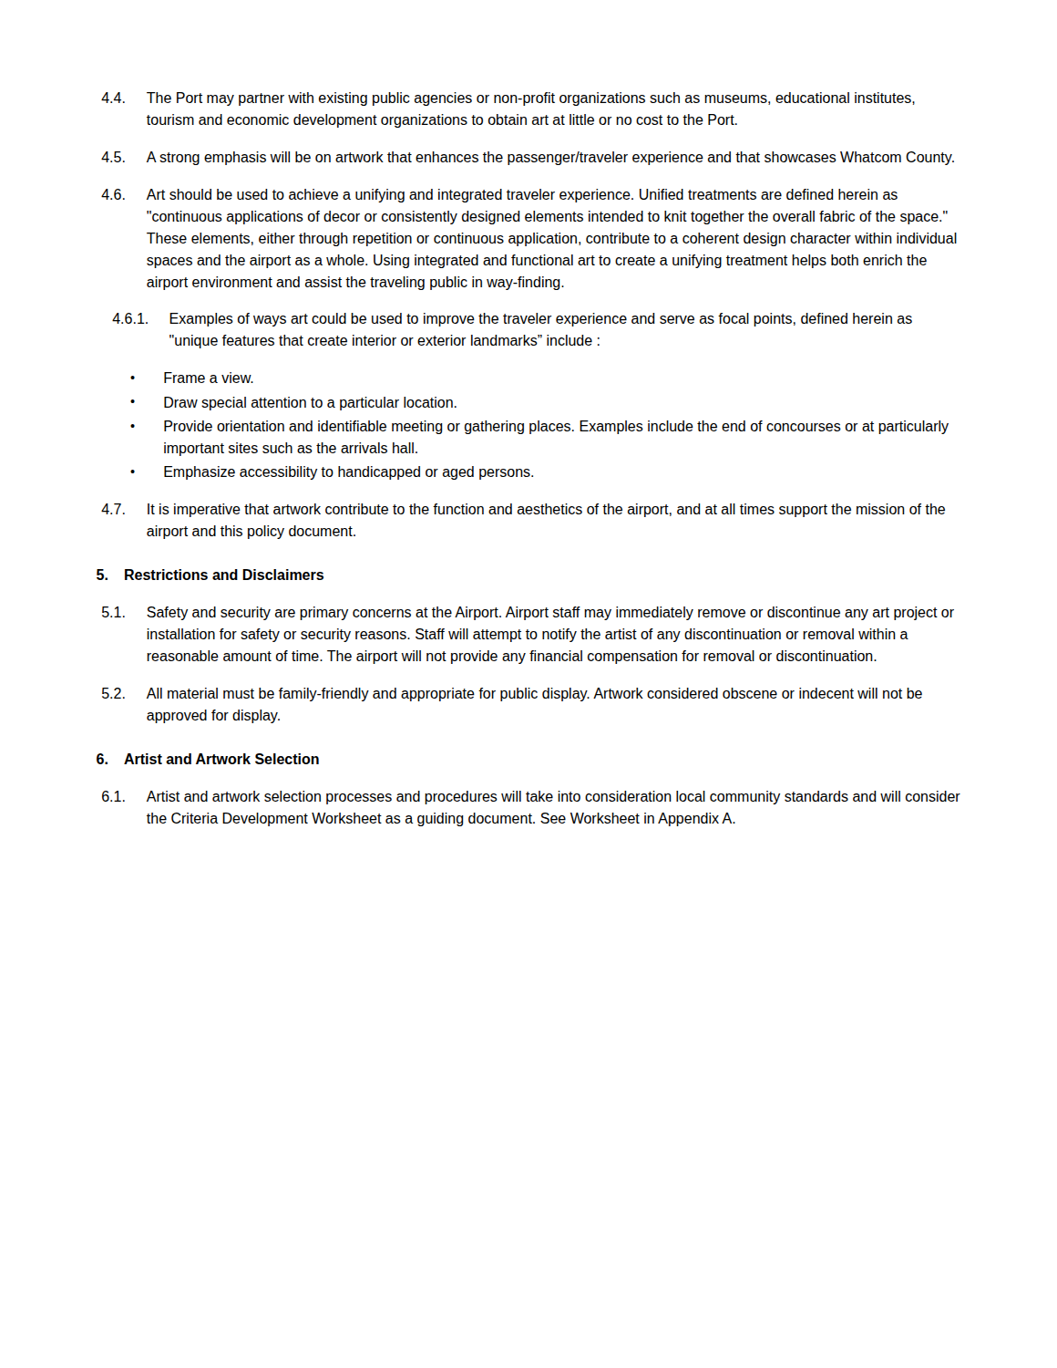4.4.
The Port may partner with existing public agencies or non-profit organizations such as museums, educational institutes, tourism and economic development organizations to obtain art at little or no cost to the Port.
4.5.
A strong emphasis will be on artwork that enhances the passenger/traveler experience and that showcases Whatcom County.
4.6.
Art should be used to achieve a unifying and integrated traveler experience. Unified treatments are defined herein as "continuous applications of decor or consistently designed elements intended to knit together the overall fabric of the space." These elements, either through repetition or continuous application, contribute to a coherent design character within individual spaces and the airport as a whole. Using integrated and functional art to create a unifying treatment helps both enrich the airport environment and assist the traveling public in way-finding.
4.6.1.
Examples of ways art could be used to improve the traveler experience and serve as focal points, defined herein as "unique features that create interior or exterior landmarks” include :
Frame a view.
Draw special attention to a particular location.
Provide orientation and identifiable meeting or gathering places. Examples include the end of concourses or at particularly important sites such as the arrivals hall.
Emphasize accessibility to handicapped or aged persons.
4.7.
It is imperative that artwork contribute to the function and aesthetics of the airport, and at all times support the mission of the airport and this policy document.
5. Restrictions and Disclaimers
5.1.
Safety and security are primary concerns at the Airport. Airport staff may immediately remove or discontinue any art project or installation for safety or security reasons. Staff will attempt to notify the artist of any discontinuation or removal within a reasonable amount of time. The airport will not provide any financial compensation for removal or discontinuation.
5.2.
All material must be family-friendly and appropriate for public display. Artwork considered obscene or indecent will not be approved for display.
6. Artist and Artwork Selection
6.1.
Artist and artwork selection processes and procedures will take into consideration local community standards and will consider the Criteria Development Worksheet as a guiding document. See Worksheet in Appendix A.